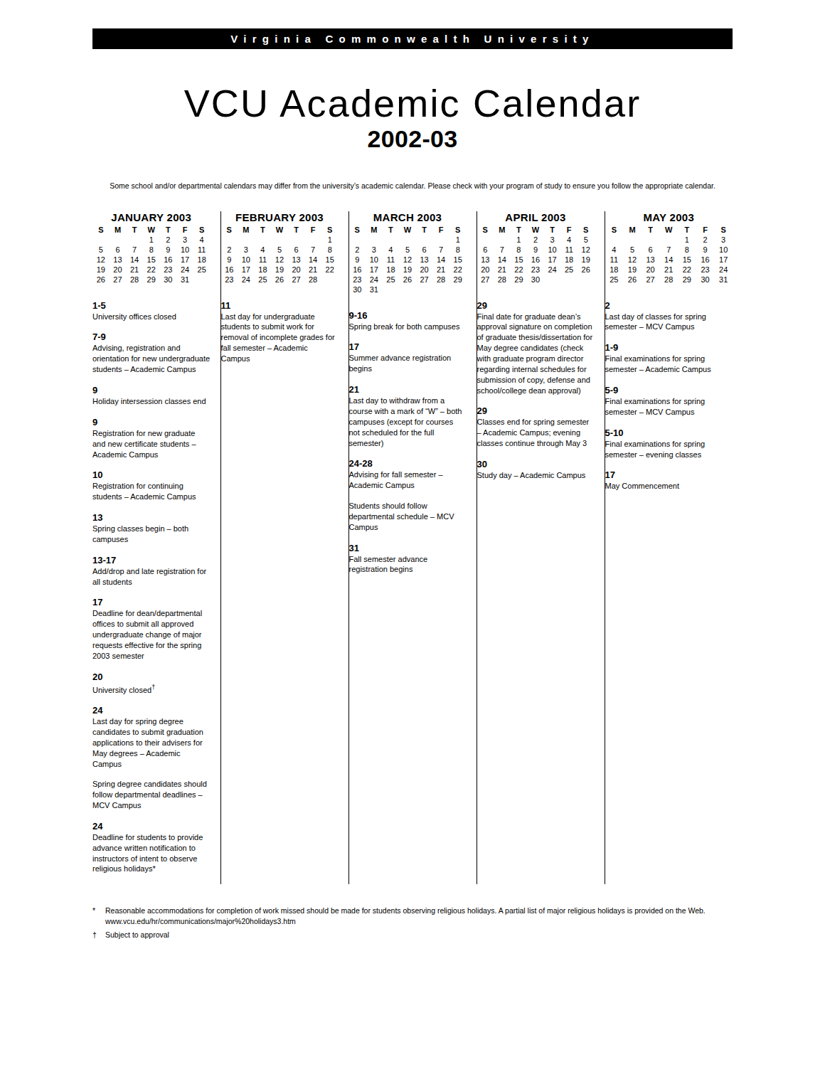Virginia Commonwealth University
VCU Academic Calendar
2002-03
Some school and/or departmental calendars may differ from the university’s academic calendar. Please check with your program of study to ensure you follow the appropriate calendar.
| JANUARY 2003 / S / M / T / W / T / F / S / / --- / --- / --- / --- / --- / --- / --- / / / / / 1 / 2 / 3 / 4 / / 5 / 6 / 7 / 8 / 9 / 10 / 11 / / 12 / 13 / 14 / 15 / 16 / 17 / 18 / / 19 / 20 / 21 / 22 / 23 / 24 / 25 / / 26 / 27 / 28 / 29 / 30 / 31 / / 1-5 University offices closed 7-9 Advising, registration and orientation for new undergraduate students – Academic Campus 9 Holiday intersession classes end 9 Registration for new graduate and new certificate students – Academic Campus 10 Registration for continuing students – Academic Campus 13 Spring classes begin – both campuses 13-17 Add/drop and late registration for all students 17 Deadline for dean/departmental offices to submit all approved undergraduate change of major requests effective for the spring 2003 semester 20 University closed † 24 Last day for spring degree candidates to submit graduation applications to their advisers for May degrees – Academic Campus Spring degree candidates should follow departmental deadlines – MCV Campus 24 Deadline for students to provide advance written notification to instructors of intent to observe religious holidays* | FEBRUARY 2003 / S / M / T / W / T / F / S / / --- / --- / --- / --- / --- / --- / --- / / / / / / / / 1 / / 2 / 3 / 4 / 5 / 6 / 7 / 8 / / 9 / 10 / 11 / 12 / 13 / 14 / 15 / / 16 / 17 / 18 / 19 / 20 / 21 / 22 / / 23 / 24 / 25 / 26 / 27 / 28 / / 11 Last day for undergraduate students to submit work for removal of incomplete grades for fall semester – Academic Campus | MARCH 2003 / S / M / T / W / T / F / S / / --- / --- / --- / --- / --- / --- / --- / / / / / / / / 1 / / 2 / 3 / 4 / 5 / 6 / 7 / 8 / / 9 / 10 / 11 / 12 / 13 / 14 / 15 / / 16 / 17 / 18 / 19 / 20 / 21 / 22 / / 23 / 24 / 25 / 26 / 27 / 28 / 29 / / 30 / 31 / / / / / / 9-16 Spring break for both campuses 17 Summer advance registration begins 21 Last day to withdraw from a course with a mark of “W” – both campuses (except for courses not scheduled for the full semester) 24-28 Advising for fall semester – Academic Campus Students should follow departmental schedule – MCV Campus 31 Fall semester advance registration begins | APRIL 2003 / S / M / T / W / T / F / S / / --- / --- / --- / --- / --- / --- / --- / / / / 1 / 2 / 3 / 4 / 5 / / 6 / 7 / 8 / 9 / 10 / 11 / 12 / / 13 / 14 / 15 / 16 / 17 / 18 / 19 / / 20 / 21 / 22 / 23 / 24 / 25 / 26 / / 27 / 28 / 29 / 30 / / / / 29 Final date for graduate dean’s approval signature on completion of graduate thesis/dissertation for May degree candidates (check with graduate program director regarding internal schedules for submission of copy, defense and school/college dean approval) 29 Classes end for spring semester – Academic Campus; evening classes continue through May 3 30 Study day – Academic Campus | MAY 2003 / S / M / T / W / T / F / S / / --- / --- / --- / --- / --- / --- / --- / / / / / / 1 / 2 / 3 / / 4 / 5 / 6 / 7 / 8 / 9 / 10 / / 11 / 12 / 13 / 14 / 15 / 16 / 17 / / 18 / 19 / 20 / 21 / 22 / 23 / 24 / / 25 / 26 / 27 / 28 / 29 / 30 / 31 / 2 Last day of classes for spring semester – MCV Campus 1-9 Final examinations for spring semester – Academic Campus 5-9 Final examinations for spring semester – MCV Campus 5-10 Final examinations for spring semester – evening classes 17 May Commencement |
| * | Reasonable accommodations for completion of work missed should be made for students observing religious holidays. A partial list of major religious holidays is provided on the Web. www.vcu.edu/hr/communications/major%20holidays3.htm |
| † | Subject to approval |